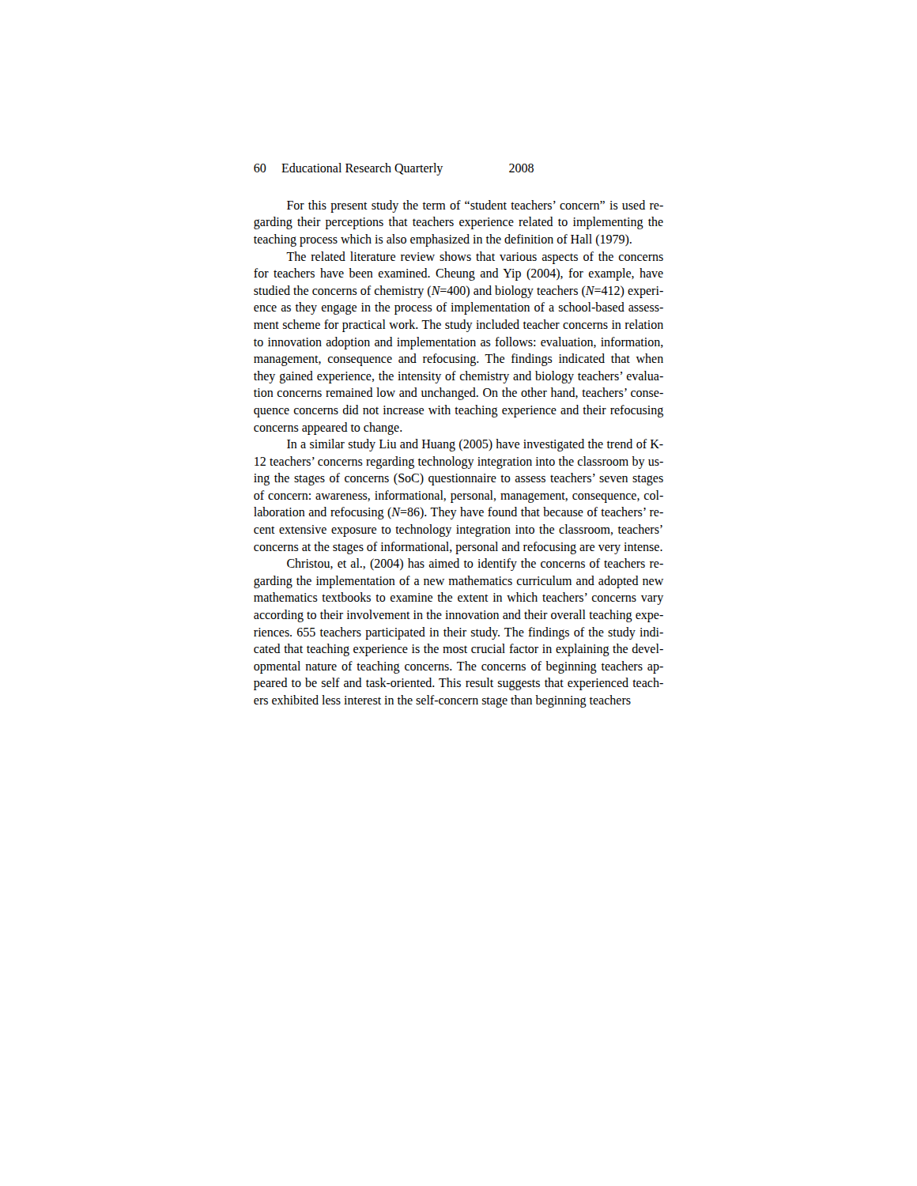60 Educational Research Quarterly 2008
For this present study the term of “student teachers’ concern” is used regarding their perceptions that teachers experience related to implementing the teaching process which is also emphasized in the definition of Hall (1979).
The related literature review shows that various aspects of the concerns for teachers have been examined. Cheung and Yip (2004), for example, have studied the concerns of chemistry (N=400) and biology teachers (N=412) experience as they engage in the process of implementation of a school-based assessment scheme for practical work. The study included teacher concerns in relation to innovation adoption and implementation as follows: evaluation, information, management, consequence and refocusing. The findings indicated that when they gained experience, the intensity of chemistry and biology teachers’ evaluation concerns remained low and unchanged. On the other hand, teachers’ consequence concerns did not increase with teaching experience and their refocusing concerns appeared to change.
In a similar study Liu and Huang (2005) have investigated the trend of K-12 teachers’ concerns regarding technology integration into the classroom by using the stages of concerns (SoC) questionnaire to assess teachers’ seven stages of concern: awareness, informational, personal, management, consequence, collaboration and refocusing (N=86). They have found that because of teachers’ recent extensive exposure to technology integration into the classroom, teachers’ concerns at the stages of informational, personal and refocusing are very intense.
Christou, et al., (2004) has aimed to identify the concerns of teachers regarding the implementation of a new mathematics curriculum and adopted new mathematics textbooks to examine the extent in which teachers’ concerns vary according to their involvement in the innovation and their overall teaching experiences. 655 teachers participated in their study. The findings of the study indicated that teaching experience is the most crucial factor in explaining the developmental nature of teaching concerns. The concerns of beginning teachers appeared to be self and task-oriented. This result suggests that experienced teachers exhibited less interest in the self-concern stage than beginning teachers